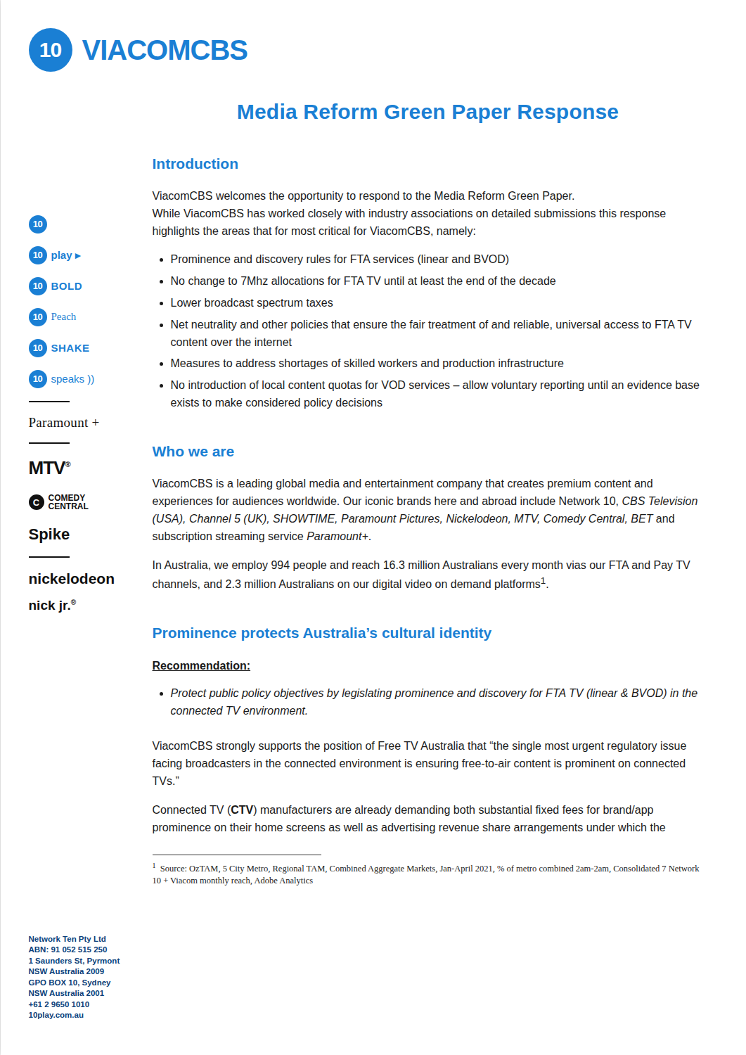10
VIACOMCBS
10
10 play ▸
10 BOLD
10 Peach
10 SHAKE
10 speaks ))
Paramount +
MTV®
C COMEDY
CENTRAL
Spike
nickelodeon
nick jr.®
Media Reform Green Paper Response
Introduction
ViacomCBS welcomes the opportunity to respond to the Media Reform Green Paper.
While ViacomCBS has worked closely with industry associations on detailed submissions this response highlights the areas that for most critical for ViacomCBS, namely:
Prominence and discovery rules for FTA services (linear and BVOD)
No change to 7Mhz allocations for FTA TV until at least the end of the decade
Lower broadcast spectrum taxes
Net neutrality and other policies that ensure the fair treatment of and reliable, universal access to FTA TV content over the internet
Measures to address shortages of skilled workers and production infrastructure
No introduction of local content quotas for VOD services – allow voluntary reporting until an evidence base exists to make considered policy decisions
Who we are
ViacomCBS is a leading global media and entertainment company that creates premium content and experiences for audiences worldwide. Our iconic brands here and abroad include Network 10, CBS Television (USA), Channel 5 (UK), SHOWTIME, Paramount Pictures, Nickelodeon, MTV, Comedy Central, BET and subscription streaming service Paramount+.
In Australia, we employ 994 people and reach 16.3 million Australians every month vias our FTA and Pay TV channels, and 2.3 million Australians on our digital video on demand platforms1.
Prominence protects Australia’s cultural identity
Recommendation:
Protect public policy objectives by legislating prominence and discovery for FTA TV (linear & BVOD) in the connected TV environment.
ViacomCBS strongly supports the position of Free TV Australia that “the single most urgent regulatory issue facing broadcasters in the connected environment is ensuring free-to-air content is prominent on connected TVs.”
Connected TV (CTV) manufacturers are already demanding both substantial fixed fees for brand/app prominence on their home screens as well as advertising revenue share arrangements under which the
1 Source: OzTAM, 5 City Metro, Regional TAM, Combined Aggregate Markets, Jan-April 2021, % of metro combined 2am-2am, Consolidated 7 Network 10 + Viacom monthly reach, Adobe Analytics
Network Ten Pty Ltd
ABN: 91 052 515 250
1 Saunders St, Pyrmont
NSW Australia 2009
GPO BOX 10, Sydney
NSW Australia 2001
+61 2 9650 1010
10play.com.au